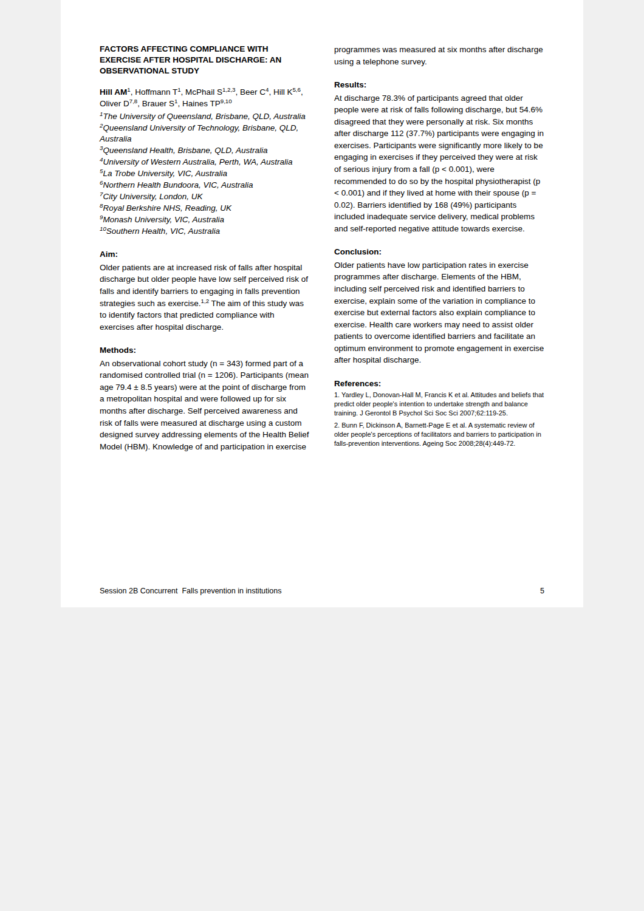Factors affecting compliance with exercise after hospital discharge: an observational study
Hill AM1, Hoffmann T1, McPhail S1,2,3, Beer C4, Hill K5,6, Oliver D7,8, Brauer S1, Haines TP9,10
1The University of Queensland, Brisbane, QLD, Australia 2Queensland University of Technology, Brisbane, QLD, Australia 3Queensland Health, Brisbane, QLD, Australia 4University of Western Australia, Perth, WA, Australia 5La Trobe University, VIC, Australia 6Northern Health Bundoora, VIC, Australia 7City University, London, UK 8Royal Berkshire NHS, Reading, UK 9Monash University, VIC, Australia 10Southern Health, VIC, Australia
Aim:
Older patients are at increased risk of falls after hospital discharge but older people have low self perceived risk of falls and identify barriers to engaging in falls prevention strategies such as exercise.1,2 The aim of this study was to identify factors that predicted compliance with exercises after hospital discharge.
Methods:
An observational cohort study (n = 343) formed part of a randomised controlled trial (n = 1206). Participants (mean age 79.4 ± 8.5 years) were at the point of discharge from a metropolitan hospital and were followed up for six months after discharge. Self perceived awareness and risk of falls were measured at discharge using a custom designed survey addressing elements of the Health Belief Model (HBM). Knowledge of and participation in exercise programmes was measured at six months after discharge using a telephone survey.
Results:
At discharge 78.3% of participants agreed that older people were at risk of falls following discharge, but 54.6% disagreed that they were personally at risk. Six months after discharge 112 (37.7%) participants were engaging in exercises. Participants were significantly more likely to be engaging in exercises if they perceived they were at risk of serious injury from a fall (p < 0.001), were recommended to do so by the hospital physiotherapist (p < 0.001) and if they lived at home with their spouse (p = 0.02). Barriers identified by 168 (49%) participants included inadequate service delivery, medical problems and self-reported negative attitude towards exercise.
Conclusion:
Older patients have low participation rates in exercise programmes after discharge. Elements of the HBM, including self perceived risk and identified barriers to exercise, explain some of the variation in compliance to exercise but external factors also explain compliance to exercise. Health care workers may need to assist older patients to overcome identified barriers and facilitate an optimum environment to promote engagement in exercise after hospital discharge.
References:
1. Yardley L, Donovan-Hall M, Francis K et al. Attitudes and beliefs that predict older people's intention to undertake strength and balance training. J Gerontol B Psychol Sci Soc Sci 2007;62:119-25.
2. Bunn F, Dickinson A, Barnett-Page E et al. A systematic review of older people's perceptions of facilitators and barriers to participation in falls-prevention interventions. Ageing Soc 2008;28(4):449-72.
Session 2B Concurrent Falls prevention in institutions 5